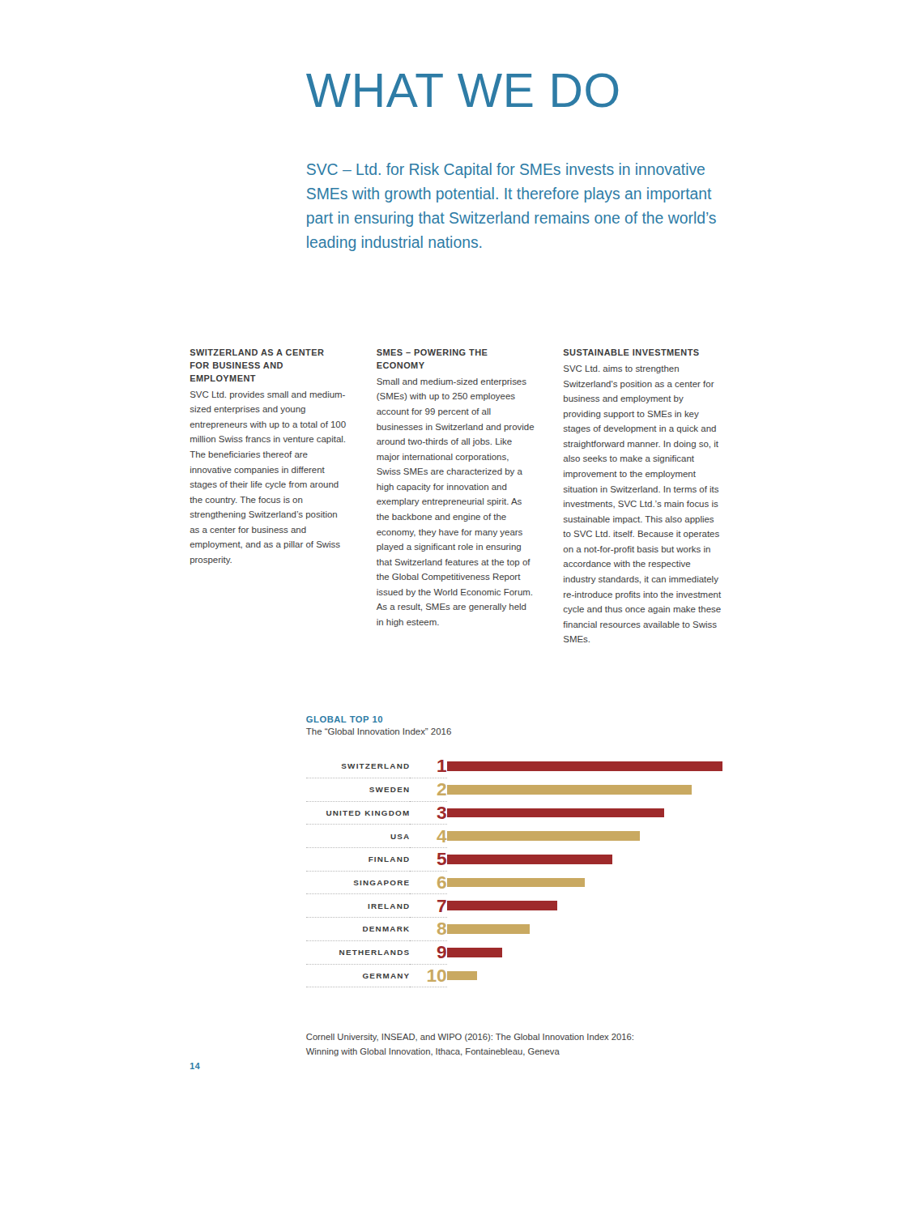WHAT WE DO
SVC – Ltd. for Risk Capital for SMEs invests in innovative SMEs with growth potential. It therefore plays an important part in ensuring that Switzerland remains one of the world’s leading industrial nations.
Switzerland as a center
for business and employment
SVC Ltd. provides small and medium-sized enterprises and young entrepreneurs with up to a total of 100 million Swiss francs in venture capital. The beneficiaries thereof are innovative companies in different stages of their life cycle from around the country. The focus is on strengthening Switzerland’s position as a center for business and employment, and as a pillar of Swiss prosperity.
SMEs – powering the economy
Small and medium-sized enterprises (SMEs) with up to 250 employees account for 99 percent of all businesses in Switzerland and provide around two-thirds of all jobs. Like major international corporations, Swiss SMEs are characterized by a high capacity for innovation and exemplary entrepreneurial spirit. As the backbone and engine of the economy, they have for many years played a significant role in ensuring that Switzerland features at the top of the Global Competitiveness Report issued by the World Economic Forum. As a result, SMEs are generally held in high esteem.
Sustainable investments
SVC Ltd. aims to strengthen Switzerland's position as a center for business and employment by providing support to SMEs in key stages of development in a quick and straightforward manner. In doing so, it also seeks to make a significant improvement to the employment situation in Switzerland. In terms of its investments, SVC Ltd.’s main focus is sustainable impact. This also applies to SVC Ltd. itself. Because it operates on a not-for-profit basis but works in accordance with the respective industry standards, it can immediately re-introduce profits into the investment cycle and thus once again make these financial resources available to Swiss SMEs.
Global Top 10
The “Global Innovation Index” 2016
| Switzerland | 1 | |
| Sweden | 2 | |
| United Kingdom | 3 | |
| USA | 4 | |
| Finland | 5 | |
| Singapore | 6 | |
| Ireland | 7 | |
| Denmark | 8 | |
| Netherlands | 9 | |
| Germany | 10 | |
Cornell University, INSEAD, and WIPO (2016): The Global Innovation Index 2016:
Winning with Global Innovation, Ithaca, Fontainebleau, Geneva
14